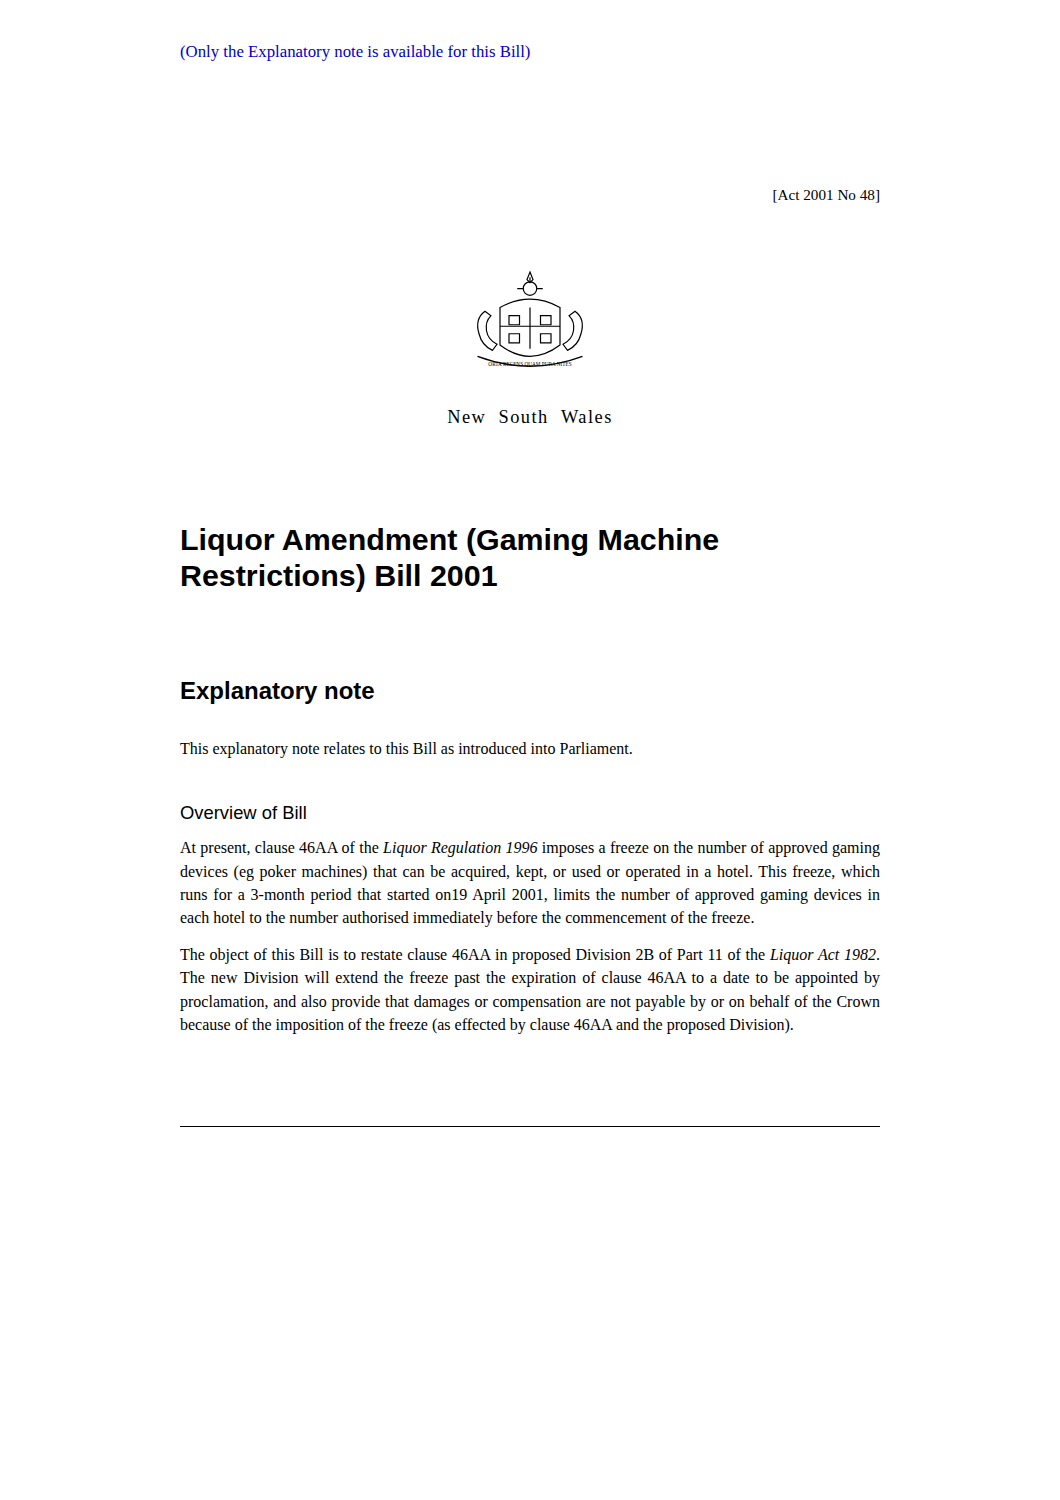(Only the Explanatory note is available for this Bill)
[Act 2001 No 48]
New South Wales
Liquor Amendment (Gaming Machine Restrictions) Bill 2001
Explanatory note
This explanatory note relates to this Bill as introduced into Parliament.
Overview of Bill
At present, clause 46AA of the Liquor Regulation 1996 imposes a freeze on the number of approved gaming devices (eg poker machines) that can be acquired, kept, or used or operated in a hotel. This freeze, which runs for a 3-month period that started on19 April 2001, limits the number of approved gaming devices in each hotel to the number authorised immediately before the commencement of the freeze.
The object of this Bill is to restate clause 46AA in proposed Division 2B of Part 11 of the Liquor Act 1982. The new Division will extend the freeze past the expiration of clause 46AA to a date to be appointed by proclamation, and also provide that damages or compensation are not payable by or on behalf of the Crown because of the imposition of the freeze (as effected by clause 46AA and the proposed Division).